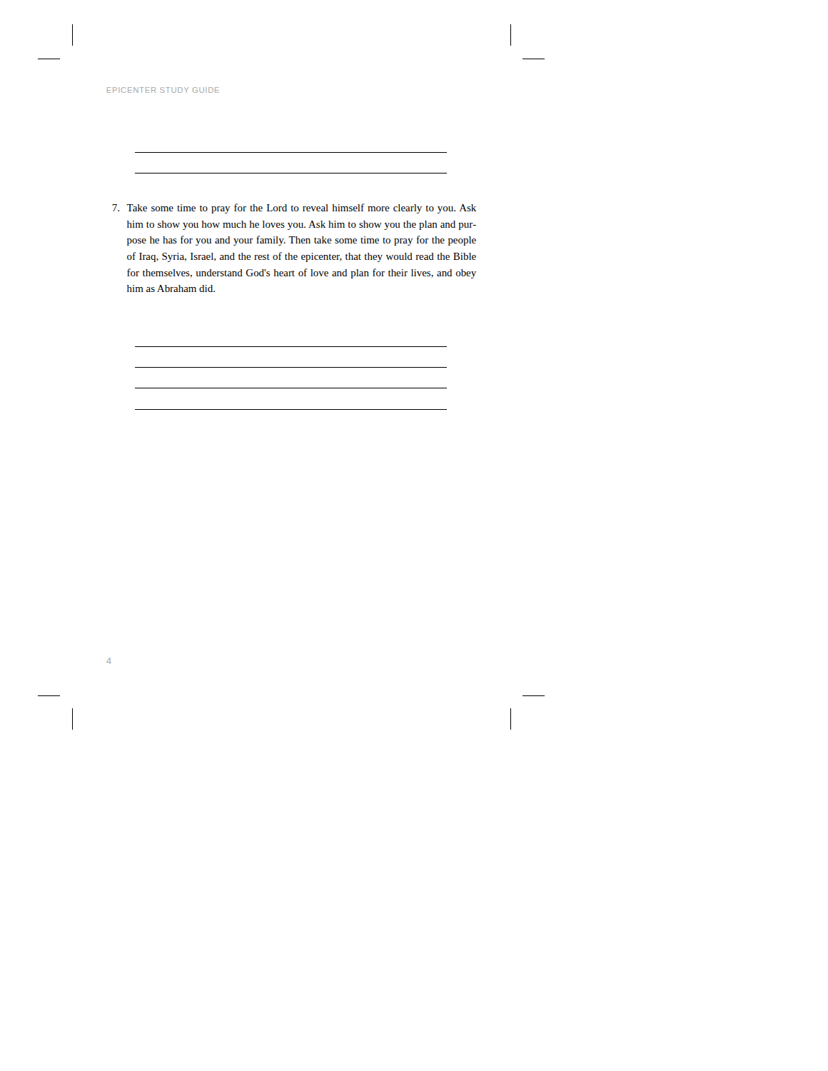Epicenter Study Guide
7.
Take some time to pray for the Lord to reveal himself more clearly to you. Ask him to show you how much he loves you. Ask him to show you the plan and purpose he has for you and your family. Then take some time to pray for the people of Iraq, Syria, Israel, and the rest of the epicenter, that they would read the Bible for themselves, understand God's heart of love and plan for their lives, and obey him as Abraham did.
4